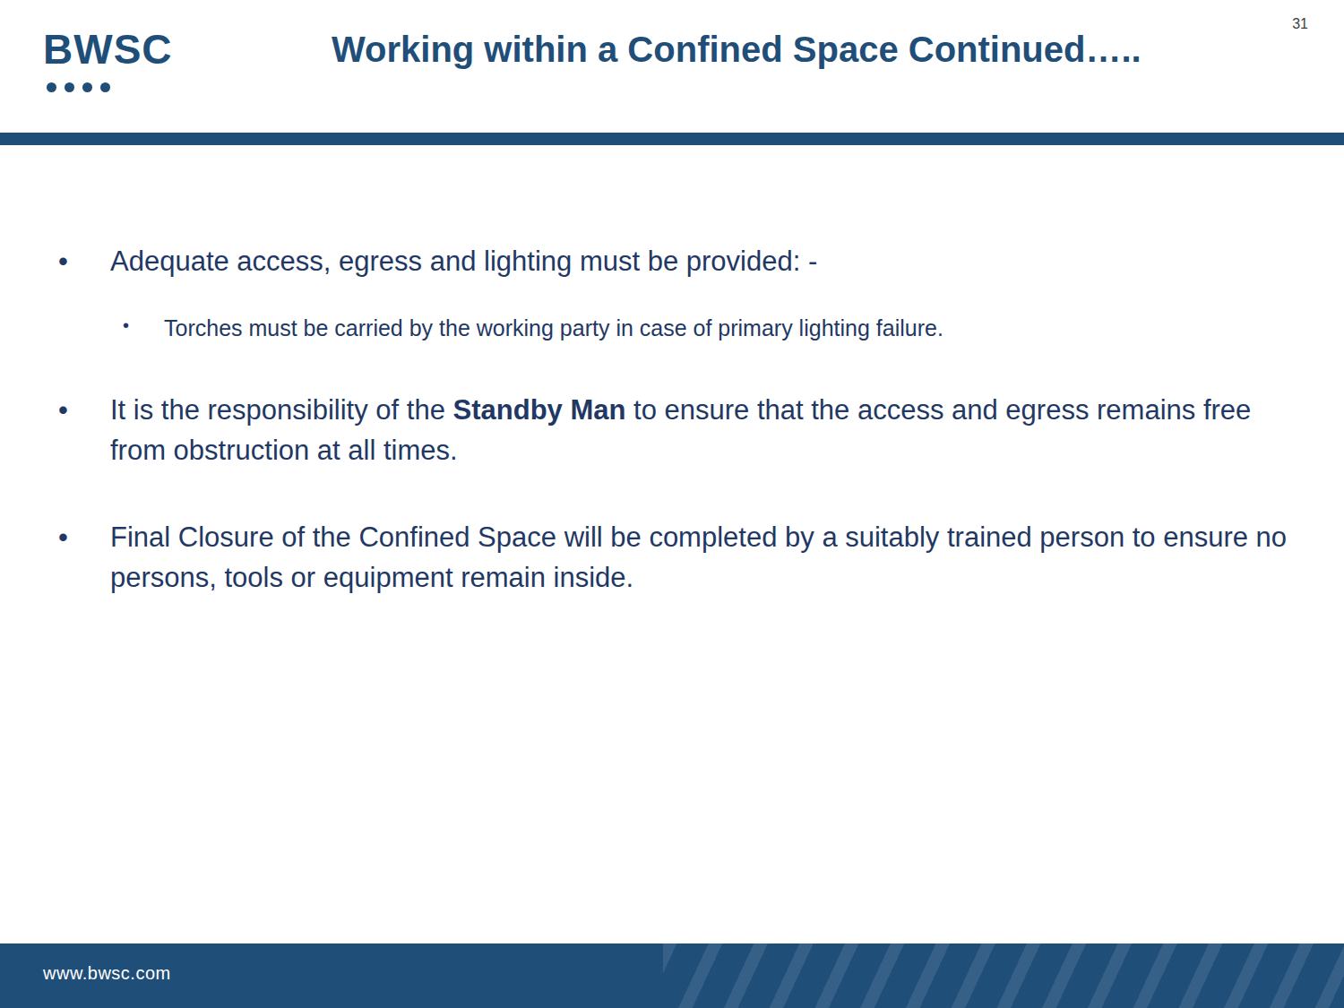31
BWSC
Working within a Confined Space Continued…..
Adequate access, egress and lighting must be provided: -
Torches must be carried by the working party in case of primary lighting failure.
It is the responsibility of the Standby Man to ensure that the access and egress remains free from obstruction at all times.
Final Closure of the Confined Space will be completed by a suitably trained person to ensure no persons, tools or equipment remain inside.
www.bwsc.com